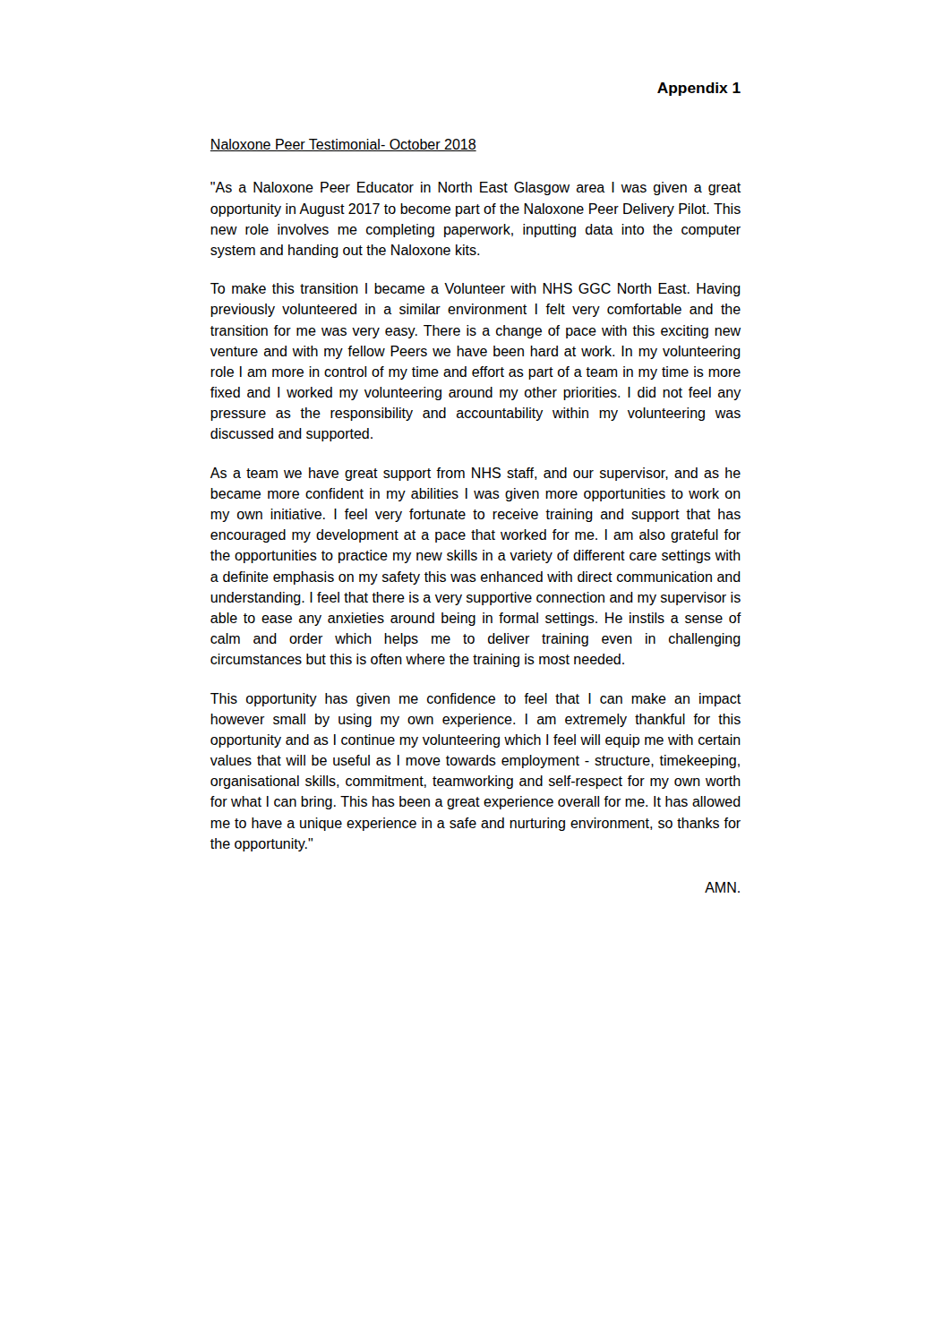Appendix 1
Naloxone Peer Testimonial- October 2018
"As a Naloxone Peer Educator in North East Glasgow area I was given a great opportunity in August 2017 to become part of the Naloxone Peer Delivery Pilot. This new role involves me completing paperwork, inputting data into the computer system and handing out the Naloxone kits.
To make this transition I became a Volunteer with NHS GGC North East. Having previously volunteered in a similar environment I felt very comfortable and the transition for me was very easy. There is a change of pace with this exciting new venture and with my fellow Peers we have been hard at work. In my volunteering role I am more in control of my time and effort as part of a team in my time is more fixed and I worked my volunteering around my other priorities. I did not feel any pressure as the responsibility and accountability within my volunteering was discussed and supported.
As a team we have great support from NHS staff, and our supervisor, and as he became more confident in my abilities I was given more opportunities to work on my own initiative. I feel very fortunate to receive training and support that has encouraged my development at a pace that worked for me. I am also grateful for the opportunities to practice my new skills in a variety of different care settings with a definite emphasis on my safety this was enhanced with direct communication and understanding. I feel that there is a very supportive connection and my supervisor is able to ease any anxieties around being in formal settings. He instils a sense of calm and order which helps me to deliver training even in challenging circumstances but this is often where the training is most needed.
This opportunity has given me confidence to feel that I can make an impact however small by using my own experience. I am extremely thankful for this opportunity and as I continue my volunteering which I feel will equip me with certain values that will be useful as I move towards employment - structure, timekeeping, organisational skills, commitment, teamworking and self-respect for my own worth for what I can bring. This has been a great experience overall for me. It has allowed me to have a unique experience in a safe and nurturing environment, so thanks for the opportunity."
AMN.